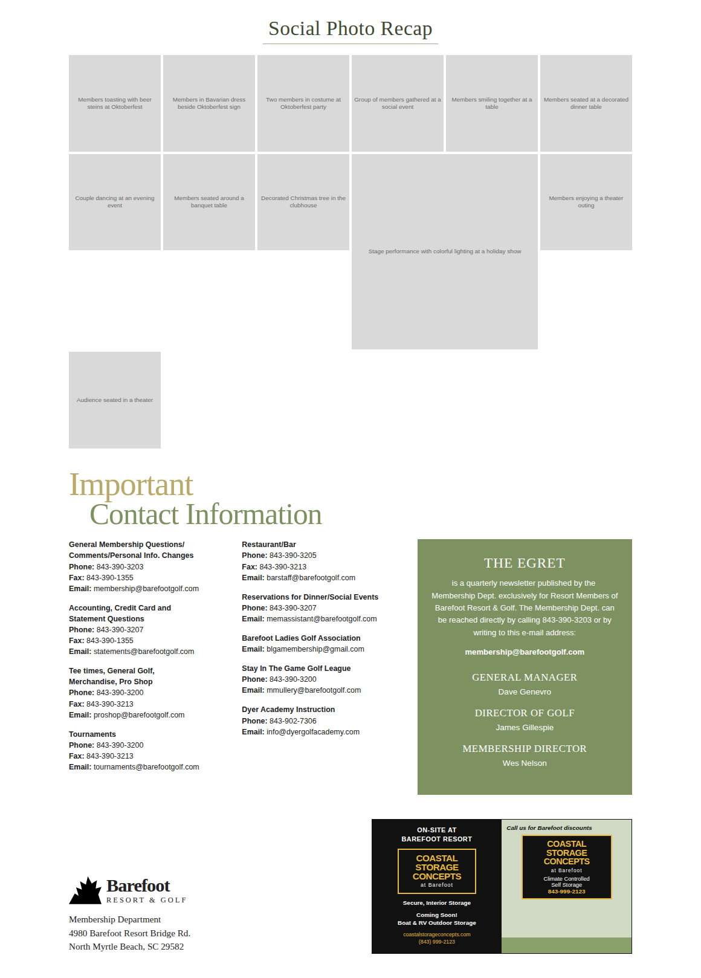Social Photo Recap
Members toasting with beer steins at Oktoberfest
Members in Bavarian dress beside Oktoberfest sign
Two members in costume at Oktoberfest party
Group of members gathered at a social event
Members smiling together at a table
Members seated at a decorated dinner table
Couple dancing at an evening event
Members seated around a banquet table
Decorated Christmas tree in the clubhouse
Stage performance with colorful lighting at a holiday show
Members enjoying a theater outing
Audience seated in a theater
Important Contact Information
General Membership Questions/
Comments/Personal Info. Changes
Phone: 843-390-3203
Fax: 843-390-1355
Email: membership@barefootgolf.com
Accounting, Credit Card and
Statement Questions
Phone: 843-390-3207
Fax: 843-390-1355
Email: statements@barefootgolf.com
Tee times, General Golf,
Merchandise, Pro Shop
Phone: 843-390-3200
Fax: 843-390-3213
Email: proshop@barefootgolf.com
Tournaments
Phone: 843-390-3200
Fax: 843-390-3213
Email: tournaments@barefootgolf.com
Restaurant/Bar
Phone: 843-390-3205
Fax: 843-390-3213
Email: barstaff@barefootgolf.com
Reservations for Dinner/Social Events
Phone: 843-390-3207
Email: memassistant@barefootgolf.com
Barefoot Ladies Golf Association
Email: blgamembership@gmail.com
Stay In The Game Golf League
Phone: 843-390-3200
Email: mmullery@barefootgolf.com
Dyer Academy Instruction
Phone: 843-902-7306
Email: info@dyergolfacademy.com
THE EGRET
is a quarterly newsletter published by the Membership Dept. exclusively for Resort Members of Barefoot Resort & Golf. The Membership Dept. can be reached directly by calling 843-390-3203 or by writing to this e-mail address:
membership@barefootgolf.com
GENERAL MANAGER
Dave Genevro
DIRECTOR OF GOLF
James Gillespie
MEMBERSHIP DIRECTOR
Wes Nelson
Barefoot RESORT & GOLF
Membership Department
4980 Barefoot Resort Bridge Rd.
North Myrtle Beach, SC 29582
ON-SITE AT
BAREFOOT RESORT
COASTAL
STORAGE
CONCEPTS
at Barefoot
Secure, Interior Storage
Coming Soon!
Boat & RV Outdoor Storage
coastalstorageconcepts.com
(843) 999-2123
Call us for Barefoot discounts
COASTAL
STORAGE
CONCEPTS
at Barefoot
Climate Controlled
Self Storage
843-999-2123